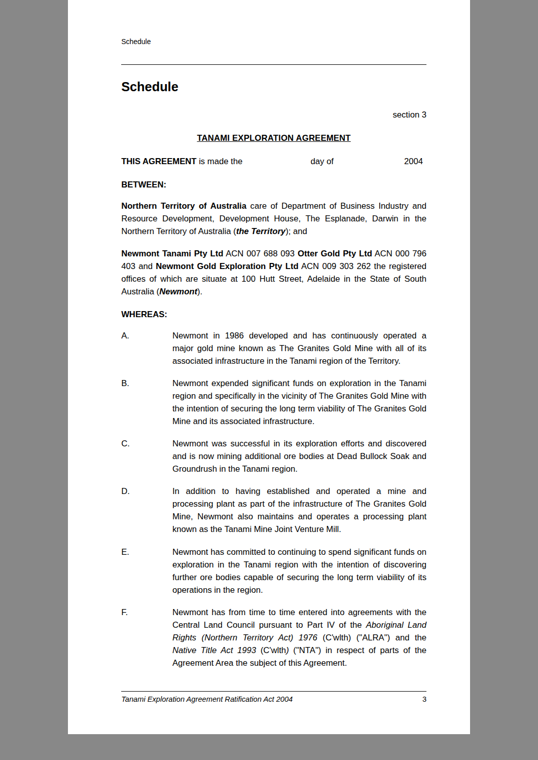Schedule
Schedule
section 3
TANAMI EXPLORATION AGREEMENT
THIS AGREEMENT is made the day of 2004
BETWEEN:
Northern Territory of Australia care of Department of Business Industry and Resource Development, Development House, The Esplanade, Darwin in the Northern Territory of Australia (the Territory); and
Newmont Tanami Pty Ltd ACN 007 688 093 Otter Gold Pty Ltd ACN 000 796 403 and Newmont Gold Exploration Pty Ltd ACN 009 303 262 the registered offices of which are situate at 100 Hutt Street, Adelaide in the State of South Australia (Newmont).
WHEREAS:
A. Newmont in 1986 developed and has continuously operated a major gold mine known as The Granites Gold Mine with all of its associated infrastructure in the Tanami region of the Territory.
B. Newmont expended significant funds on exploration in the Tanami region and specifically in the vicinity of The Granites Gold Mine with the intention of securing the long term viability of The Granites Gold Mine and its associated infrastructure.
C. Newmont was successful in its exploration efforts and discovered and is now mining additional ore bodies at Dead Bullock Soak and Groundrush in the Tanami region.
D. In addition to having established and operated a mine and processing plant as part of the infrastructure of The Granites Gold Mine, Newmont also maintains and operates a processing plant known as the Tanami Mine Joint Venture Mill.
E. Newmont has committed to continuing to spend significant funds on exploration in the Tanami region with the intention of discovering further ore bodies capable of securing the long term viability of its operations in the region.
F. Newmont has from time to time entered into agreements with the Central Land Council pursuant to Part IV of the Aboriginal Land Rights (Northern Territory Act) 1976 (C'wlth) ("ALRA") and the Native Title Act 1993 (C'wlth) ("NTA") in respect of parts of the Agreement Area the subject of this Agreement.
Tanami Exploration Agreement Ratification Act 2004 3